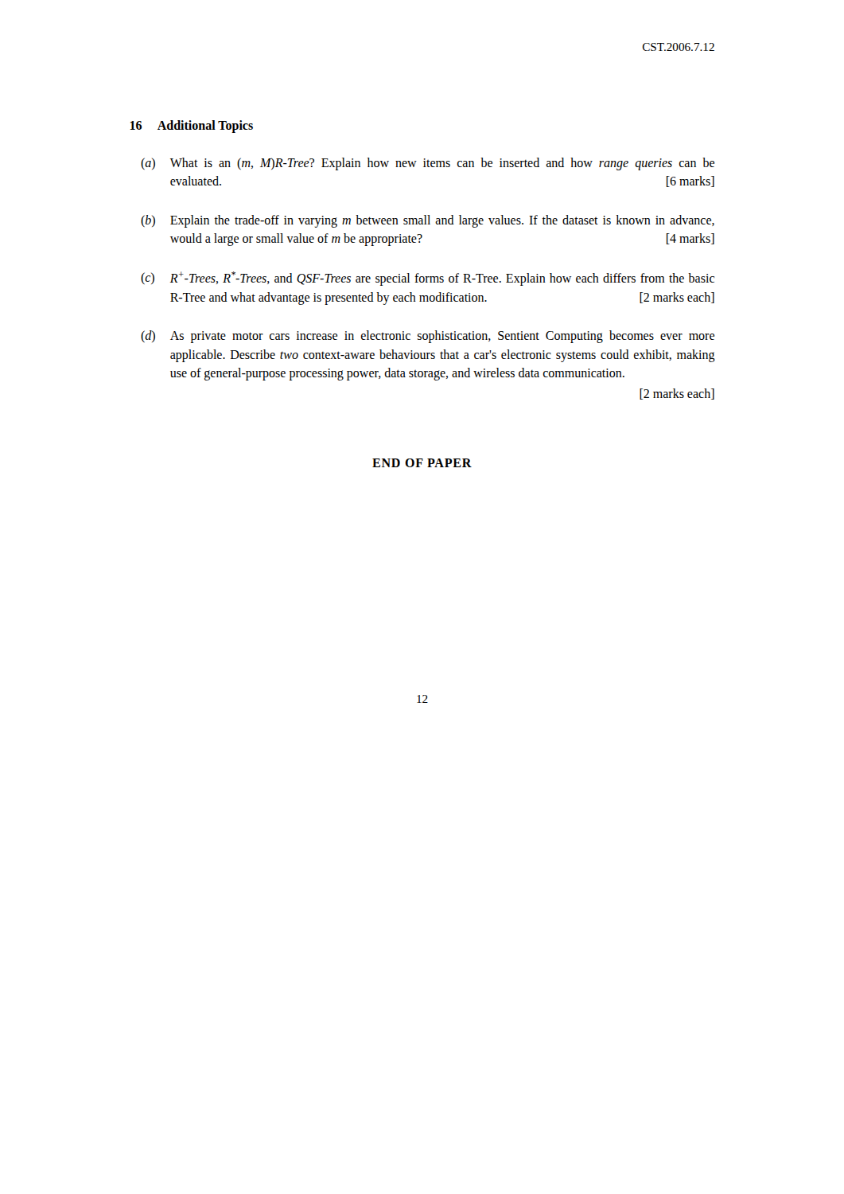CST.2006.7.12
16 Additional Topics
(a) What is an (m, M)R-Tree? Explain how new items can be inserted and how range queries can be evaluated. [6 marks]
(b) Explain the trade-off in varying m between small and large values. If the dataset is known in advance, would a large or small value of m be appropriate? [4 marks]
(c) R+-Trees, R*-Trees, and QSF-Trees are special forms of R-Tree. Explain how each differs from the basic R-Tree and what advantage is presented by each modification. [2 marks each]
(d) As private motor cars increase in electronic sophistication, Sentient Computing becomes ever more applicable. Describe two context-aware behaviours that a car's electronic systems could exhibit, making use of general-purpose processing power, data storage, and wireless data communication.
[2 marks each]
END OF PAPER
12